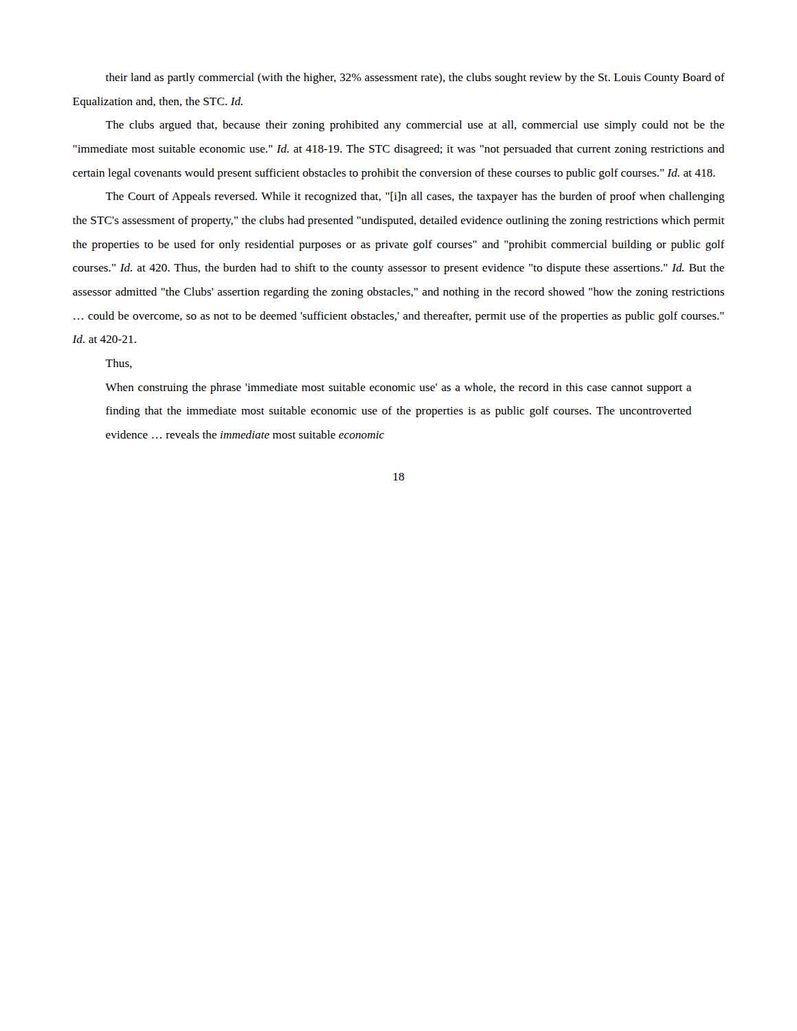their land as partly commercial (with the higher, 32% assessment rate), the clubs sought review by the St. Louis County Board of Equalization and, then, the STC. Id.
The clubs argued that, because their zoning prohibited any commercial use at all, commercial use simply could not be the "immediate most suitable economic use." Id. at 418-19. The STC disagreed; it was "not persuaded that current zoning restrictions and certain legal covenants would present sufficient obstacles to prohibit the conversion of these courses to public golf courses." Id. at 418.
The Court of Appeals reversed. While it recognized that, "[i]n all cases, the taxpayer has the burden of proof when challenging the STC's assessment of property," the clubs had presented "undisputed, detailed evidence outlining the zoning restrictions which permit the properties to be used for only residential purposes or as private golf courses" and "prohibit commercial building or public golf courses." Id. at 420. Thus, the burden had to shift to the county assessor to present evidence "to dispute these assertions." Id. But the assessor admitted "the Clubs' assertion regarding the zoning obstacles," and nothing in the record showed "how the zoning restrictions … could be overcome, so as not to be deemed 'sufficient obstacles,' and thereafter, permit use of the properties as public golf courses." Id. at 420-21.
Thus,
When construing the phrase 'immediate most suitable economic use' as a whole, the record in this case cannot support a finding that the immediate most suitable economic use of the properties is as public golf courses. The uncontroverted evidence … reveals the immediate most suitable economic
18